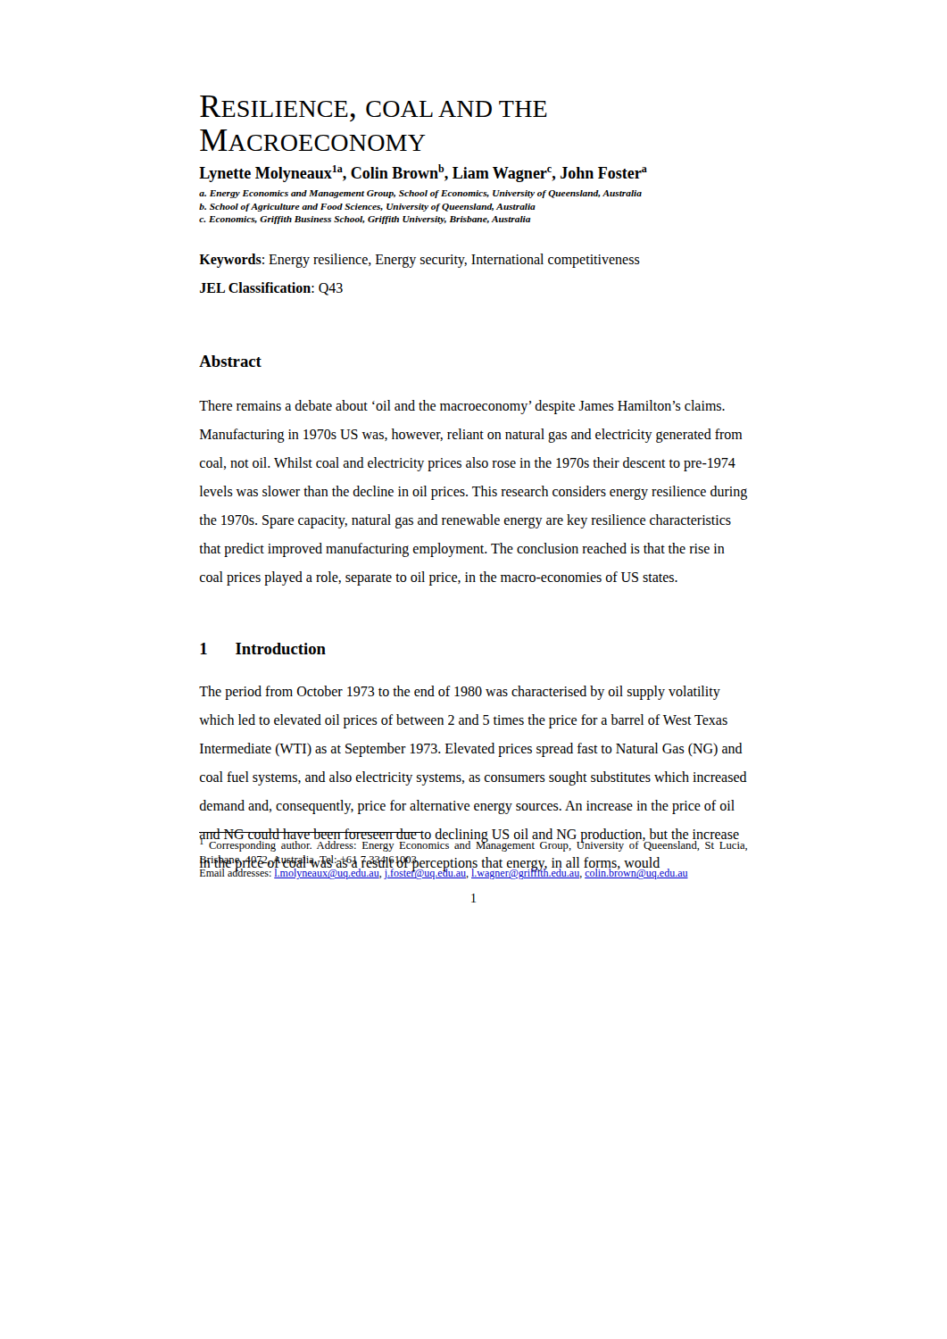RESILIENCE, COAL AND THE
MACROECONOMY
Lynette Molyneaux1a, Colin Brownb, Liam Wagnerc, John Fostera
a. Energy Economics and Management Group, School of Economics, University of Queensland, Australia
b. School of Agriculture and Food Sciences, University of Queensland, Australia
c. Economics, Griffith Business School, Griffith University, Brisbane, Australia
Keywords: Energy resilience, Energy security, International competitiveness
JEL Classification: Q43
Abstract
There remains a debate about ‘oil and the macroeconomy’ despite James Hamilton’s claims. Manufacturing in 1970s US was, however, reliant on natural gas and electricity generated from coal, not oil. Whilst coal and electricity prices also rose in the 1970s their descent to pre-1974 levels was slower than the decline in oil prices. This research considers energy resilience during the 1970s. Spare capacity, natural gas and renewable energy are key resilience characteristics that predict improved manufacturing employment. The conclusion reached is that the rise in coal prices played a role, separate to oil price, in the macro-economies of US states.
1 Introduction
The period from October 1973 to the end of 1980 was characterised by oil supply volatility which led to elevated oil prices of between 2 and 5 times the price for a barrel of West Texas Intermediate (WTI) as at September 1973. Elevated prices spread fast to Natural Gas (NG) and coal fuel systems, and also electricity systems, as consumers sought substitutes which increased demand and, consequently, price for alternative energy sources. An increase in the price of oil and NG could have been foreseen due to declining US oil and NG production, but the increase in the price of coal was as a result of perceptions that energy, in all forms, would
1 Corresponding author. Address: Energy Economics and Management Group, University of Queensland, St Lucia, Brisbane, 4072, Australia. Tel: +61 7 334 61003
Email addresses: l.molyneaux@uq.edu.au, j.foster@uq.edu.au, l.wagner@griffith.edu.au, colin.brown@uq.edu.au
1